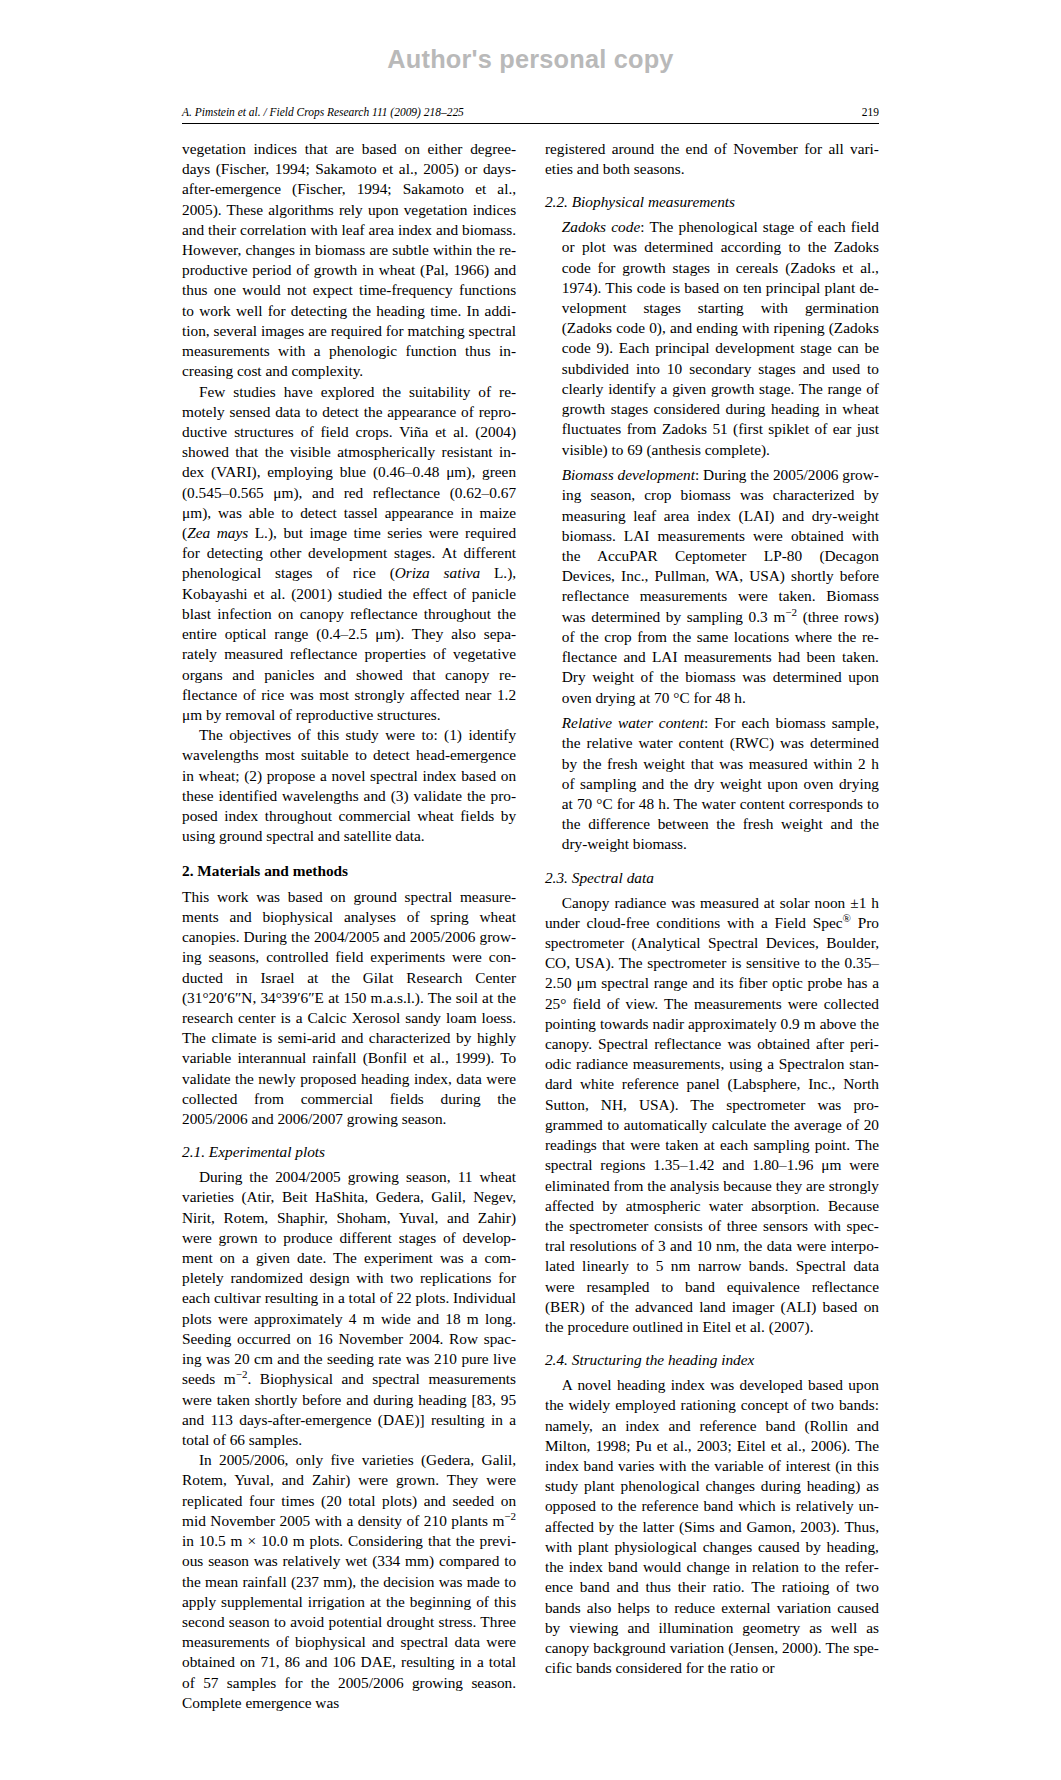Author's personal copy
A. Pimstein et al. / Field Crops Research 111 (2009) 218–225 219
vegetation indices that are based on either degree-days (Fischer, 1994; Sakamoto et al., 2005) or days-after-emergence (Fischer, 1994; Sakamoto et al., 2005). These algorithms rely upon vegetation indices and their correlation with leaf area index and biomass. However, changes in biomass are subtle within the reproductive period of growth in wheat (Pal, 1966) and thus one would not expect time-frequency functions to work well for detecting the heading time. In addition, several images are required for matching spectral measurements with a phenologic function thus increasing cost and complexity.
Few studies have explored the suitability of remotely sensed data to detect the appearance of reproductive structures of field crops. Viña et al. (2004) showed that the visible atmospherically resistant index (VARI), employing blue (0.46–0.48 μm), green (0.545–0.565 μm), and red reflectance (0.62–0.67 μm), was able to detect tassel appearance in maize (Zea mays L.), but image time series were required for detecting other development stages. At different phenological stages of rice (Oriza sativa L.), Kobayashi et al. (2001) studied the effect of panicle blast infection on canopy reflectance throughout the entire optical range (0.4–2.5 μm). They also separately measured reflectance properties of vegetative organs and panicles and showed that canopy reflectance of rice was most strongly affected near 1.2 μm by removal of reproductive structures.
The objectives of this study were to: (1) identify wavelengths most suitable to detect head-emergence in wheat; (2) propose a novel spectral index based on these identified wavelengths and (3) validate the proposed index throughout commercial wheat fields by using ground spectral and satellite data.
2. Materials and methods
This work was based on ground spectral measurements and biophysical analyses of spring wheat canopies. During the 2004/2005 and 2005/2006 growing seasons, controlled field experiments were conducted in Israel at the Gilat Research Center (31°20′6″N, 34°39′6″E at 150 m.a.s.l.). The soil at the research center is a Calcic Xerosol sandy loam loess. The climate is semi-arid and characterized by highly variable interannual rainfall (Bonfil et al., 1999). To validate the newly proposed heading index, data were collected from commercial fields during the 2005/2006 and 2006/2007 growing season.
2.1. Experimental plots
During the 2004/2005 growing season, 11 wheat varieties (Atir, Beit HaShita, Gedera, Galil, Negev, Nirit, Rotem, Shaphir, Shoham, Yuval, and Zahir) were grown to produce different stages of development on a given date. The experiment was a completely randomized design with two replications for each cultivar resulting in a total of 22 plots. Individual plots were approximately 4 m wide and 18 m long. Seeding occurred on 16 November 2004. Row spacing was 20 cm and the seeding rate was 210 pure live seeds m−2. Biophysical and spectral measurements were taken shortly before and during heading [83, 95 and 113 days-after-emergence (DAE)] resulting in a total of 66 samples.
In 2005/2006, only five varieties (Gedera, Galil, Rotem, Yuval, and Zahir) were grown. They were replicated four times (20 total plots) and seeded on mid November 2005 with a density of 210 plants m−2 in 10.5 m × 10.0 m plots. Considering that the previous season was relatively wet (334 mm) compared to the mean rainfall (237 mm), the decision was made to apply supplemental irrigation at the beginning of this second season to avoid potential drought stress. Three measurements of biophysical and spectral data were obtained on 71, 86 and 106 DAE, resulting in a total of 57 samples for the 2005/2006 growing season. Complete emergence was
registered around the end of November for all varieties and both seasons.
2.2. Biophysical measurements
Zadoks code: The phenological stage of each field or plot was determined according to the Zadoks code for growth stages in cereals (Zadoks et al., 1974). This code is based on ten principal plant development stages starting with germination (Zadoks code 0), and ending with ripening (Zadoks code 9). Each principal development stage can be subdivided into 10 secondary stages and used to clearly identify a given growth stage. The range of growth stages considered during heading in wheat fluctuates from Zadoks 51 (first spiklet of ear just visible) to 69 (anthesis complete).
Biomass development: During the 2005/2006 growing season, crop biomass was characterized by measuring leaf area index (LAI) and dry-weight biomass. LAI measurements were obtained with the AccuPAR Ceptometer LP-80 (Decagon Devices, Inc., Pullman, WA, USA) shortly before reflectance measurements were taken. Biomass was determined by sampling 0.3 m−2 (three rows) of the crop from the same locations where the reflectance and LAI measurements had been taken. Dry weight of the biomass was determined upon oven drying at 70 °C for 48 h.
Relative water content: For each biomass sample, the relative water content (RWC) was determined by the fresh weight that was measured within 2 h of sampling and the dry weight upon oven drying at 70 °C for 48 h. The water content corresponds to the difference between the fresh weight and the dry-weight biomass.
2.3. Spectral data
Canopy radiance was measured at solar noon ±1 h under cloud-free conditions with a Field Spec® Pro spectrometer (Analytical Spectral Devices, Boulder, CO, USA). The spectrometer is sensitive to the 0.35–2.50 μm spectral range and its fiber optic probe has a 25° field of view. The measurements were collected pointing towards nadir approximately 0.9 m above the canopy. Spectral reflectance was obtained after periodic radiance measurements, using a Spectralon standard white reference panel (Labsphere, Inc., North Sutton, NH, USA). The spectrometer was programmed to automatically calculate the average of 20 readings that were taken at each sampling point. The spectral regions 1.35–1.42 and 1.80–1.96 μm were eliminated from the analysis because they are strongly affected by atmospheric water absorption. Because the spectrometer consists of three sensors with spectral resolutions of 3 and 10 nm, the data were interpolated linearly to 5 nm narrow bands. Spectral data were resampled to band equivalence reflectance (BER) of the advanced land imager (ALI) based on the procedure outlined in Eitel et al. (2007).
2.4. Structuring the heading index
A novel heading index was developed based upon the widely employed rationing concept of two bands: namely, an index and reference band (Rollin and Milton, 1998; Pu et al., 2003; Eitel et al., 2006). The index band varies with the variable of interest (in this study plant phenological changes during heading) as opposed to the reference band which is relatively unaffected by the latter (Sims and Gamon, 2003). Thus, with plant physiological changes caused by heading, the index band would change in relation to the reference band and thus their ratio. The ratioing of two bands also helps to reduce external variation caused by viewing and illumination geometry as well as canopy background variation (Jensen, 2000). The specific bands considered for the ratio or